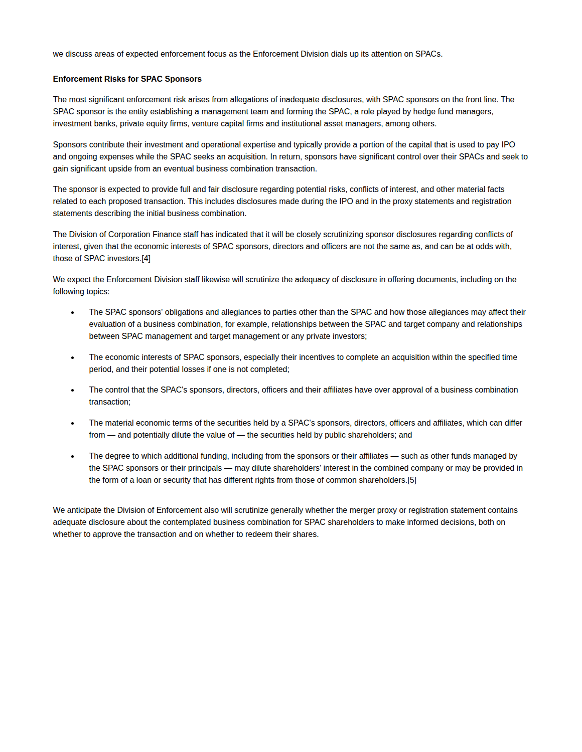we discuss areas of expected enforcement focus as the Enforcement Division dials up its attention on SPACs.
Enforcement Risks for SPAC Sponsors
The most significant enforcement risk arises from allegations of inadequate disclosures, with SPAC sponsors on the front line. The SPAC sponsor is the entity establishing a management team and forming the SPAC, a role played by hedge fund managers, investment banks, private equity firms, venture capital firms and institutional asset managers, among others.
Sponsors contribute their investment and operational expertise and typically provide a portion of the capital that is used to pay IPO and ongoing expenses while the SPAC seeks an acquisition. In return, sponsors have significant control over their SPACs and seek to gain significant upside from an eventual business combination transaction.
The sponsor is expected to provide full and fair disclosure regarding potential risks, conflicts of interest, and other material facts related to each proposed transaction. This includes disclosures made during the IPO and in the proxy statements and registration statements describing the initial business combination.
The Division of Corporation Finance staff has indicated that it will be closely scrutinizing sponsor disclosures regarding conflicts of interest, given that the economic interests of SPAC sponsors, directors and officers are not the same as, and can be at odds with, those of SPAC investors.[4]
We expect the Enforcement Division staff likewise will scrutinize the adequacy of disclosure in offering documents, including on the following topics:
The SPAC sponsors' obligations and allegiances to parties other than the SPAC and how those allegiances may affect their evaluation of a business combination, for example, relationships between the SPAC and target company and relationships between SPAC management and target management or any private investors;
The economic interests of SPAC sponsors, especially their incentives to complete an acquisition within the specified time period, and their potential losses if one is not completed;
The control that the SPAC's sponsors, directors, officers and their affiliates have over approval of a business combination transaction;
The material economic terms of the securities held by a SPAC's sponsors, directors, officers and affiliates, which can differ from — and potentially dilute the value of — the securities held by public shareholders; and
The degree to which additional funding, including from the sponsors or their affiliates — such as other funds managed by the SPAC sponsors or their principals — may dilute shareholders' interest in the combined company or may be provided in the form of a loan or security that has different rights from those of common shareholders.[5]
We anticipate the Division of Enforcement also will scrutinize generally whether the merger proxy or registration statement contains adequate disclosure about the contemplated business combination for SPAC shareholders to make informed decisions, both on whether to approve the transaction and on whether to redeem their shares.